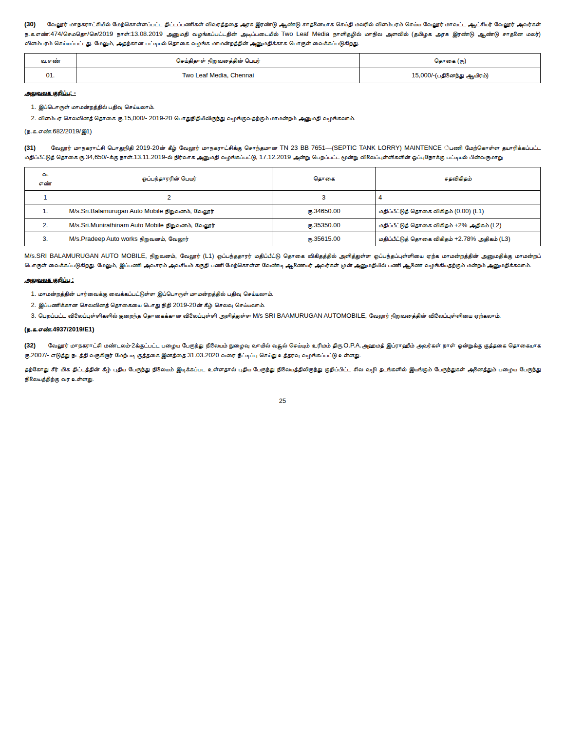(30) வேலூர் மாநகராட்சியில் மேற்கொள்ளப்பட்ட திட்டப்பணிகள் விவரத்ததை அரசு இரண்டு ஆண்டு சாதனையாக செய்தி மலரில் விளம்பரம் செய்ய வேலூர் மாவட்ட ஆட்சியர் வேலூர் அவர்கள் ந.க.எண்:474/செமதொ/செ/2019 நாள்:13.08.2019 அனுமதி வழங்கப்பட்டதின் அடிப்படையில் Two Leaf Media நாளிதழில் மாநில அளவில் (தமிழக அரசு இரண்டு ஆண்டு சாதனை மலர்) விளம்பரம் செய்யப்பட்டது. மேலும், அதற்கான பட்டியல் தொகை வழங்க மாமன்றத்தின் அனுமதிக்காக பொருள் வைக்கப்படுகிறது.
| வ.எண் | செய்திதாள் நிறுவனத்தின் பெயர் | தொகை (ரு) |
| --- | --- | --- |
| 01. | Two Leaf Media, Chennai | 15,000/-(பதினைந்து ஆயிரம்) |
அலுவலக குறிப்பு: -
இப்பொருள் மாமன்றத்தில் பதிவு செய்யலாம்.
விளம்பர செலவினத் தொகை ரு.15,000/- 2019-20 பொதுநிதியிலிருந்து வழங்குவதற்கும் மாமன்றம் அனுமதி வழங்கலாம்.
(ந.க.எண்.682/2019/இ1)
(31) வேலூர் மாநகராட்சி பொதுநிதி 2019-20ன் கீழ் வேலூர் மாநகராட்சிக்கு சொந்தமான TN 23 BB 7651—(SEPTIC TANK LORRY) MAINTENCE ்பணி மேற்கொள்ள தயாரிக்கப்பட்ட மதிப்பீட்டுத் தொகை ரு.34,650/-க்கு நாள்.13.11.2019-ல் நிர்வாக அனுமதி வழங்கப்பட்டு, 17.12.2019 அன்று பெறப்பட்ட மூன்று விலைப்புள்ளிகளின் ஒப்புநோக்கு பட்டியல் பின்வருமாறு
| வ. எண் | ஒப்பந்தாரரின் பெயர் | தொகை | சதவிகிதம் |
| --- | --- | --- | --- |
| 1 | 2 | 3 | 4 |
| 1. | M/s.Sri.Balamurugan Auto Mobile நிறுவனம், வேலூர் | ரு.34650.00 | மதிப்பீட்டுத் தொகை விகிதம் (0.00) (L1) |
| 2. | M/s.Sri.Munirathinam Auto Mobile நிறுவனம், வேலூர் | ரு.35350.00 | மதிப்பீட்டுத் தொகை விகிதம் +2% அதிகம் (L2) |
| 3. | M/s.Pradeep Auto works நிறுவனம், வேலூர் | ரு.35615.00 | மதிப்பீட்டுத் தொகை விகிதம் +2.78% அதிகம் (L3) |
M/s.SRI BALAMURUGAN AUTO MOBILE, நிறுவனம், வேலூர் (L1) ஒப்பந்ததாரர் மதிப்பீட்டு தொகை விகிதத்தில் அளித்துள்ள ஒப்பந்தப்புள்ளியை ஏற்க மாமன்றத்தின் அனுமதிக்கு மாமன்றப் பொருள் வைக்கப்படுகிறது. மேலும், இப்பணி அவசரம் அவசியம் கருதி பணி மேற்கொள்ள வேண்டி ஆணையர் அவர்கள் முன் அனுமதியில் பணி ஆணை வழங்கியதற்கும் மன்றம் அனுமதிக்கலாம்.
அலுவலக குறிப்பு :
மாமன்றத்தின் பார்வைக்கு வைக்கப்பட்டுள்ள இப்பொருள் மாமன்றத்தில் பதிவு செய்யலாம்.
இப்பணிக்கான செலவினத் தொகையை பொது நிதி 2019-20ன் கீழ் செலவு செய்யலாம்.
பெறப்பட்ட விலைப்புள்ளிகளில் குறைந்த தொகைக்கான விலைப்புள்ளி அளித்துள்ள M/s SRI BAAMURUGAN AUTOMOBILE, வேலூர் நிறுவனத்தின் விலைப்புள்ளியை ஏற்கலாம்.
(ந.க.எண்.4937/2019/E1)
(32) வேலூர் மாநகராட்சி மண்டலம்-2க்குட்பட்ட பழைய பேருந்து நிலையம் நுழைவு வாயில் வசூல் செய்யும் உரிமம் திரு.O.P.A.அஹமத் இப்ராஹீம் அவர்கள் நாள் ஒன்றுக்கு குத்தகை தொகையாக ரு.2007/- எடுத்து நடத்தி வருகிறார் மேற்படி குத்தகை இனத்தை 31.03.2020 வரை நீட்டிப்பு செய்து உத்தரவு வழங்கப்பட்டு உள்ளது.
தற்கோது சீர் மிக திட்டத்தின் கீழ் புதிய பேருந்து நிலையம் இடிக்கப்பட உள்ளதால் புதிய பேருந்து நிலையத்திலிருந்து குறிப்பிட்ட சில வழி தடங்களில் இயங்கும் பேருந்துகள் அனைத்தும் பழைய பேருந்து நிலையத்திற்கு வர உள்ளது.
25